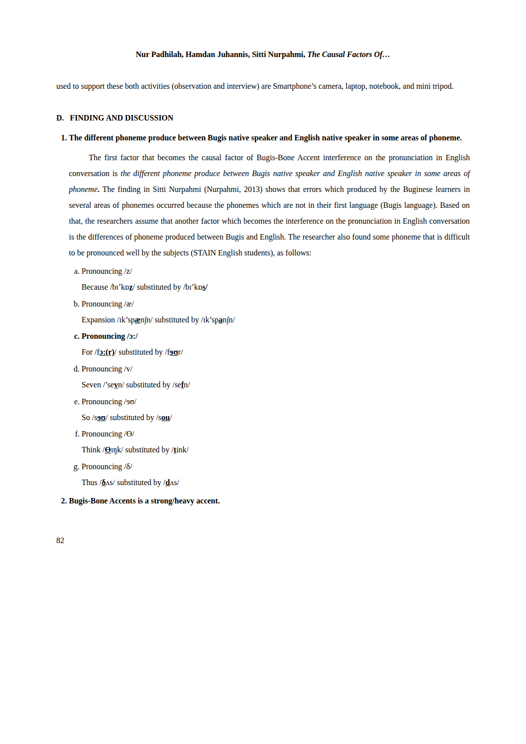Nur Padhilah, Hamdan Juhannis, Sitti Nurpahmi, The Causal Factors Of…
used to support these both activities (observation and interview) are Smartphone’s camera, laptop, notebook, and mini tripod.
D. FINDING AND DISCUSSION
The different phoneme produce between Bugis native speaker and English native speaker in some areas of phoneme.
The first factor that becomes the causal factor of Bugis-Bone Accent interference on the pronunciation in English conversation is the different phoneme produce between Bugis native speaker and English native speaker in some areas of phoneme. The finding in Sitti Nurpahmi (Nurpahmi, 2013) shows that errors which produced by the Buginese learners in several areas of phonemes occurred because the phonemes which are not in their first language (Bugis language). Based on that, the researchers assume that another factor which becomes the interference on the pronunciation in English conversation is the differences of phoneme produced between Bugis and English. The researcher also found some phoneme that is difficult to be pronounced well by the subjects (STAIN English students), as follows:
Pronouncing /z/
Because /bɪ’kɒz/ substituted by /bɪ’kɒs/
Pronouncing /æ/
Expansion /ɪk’spæn∫n/ substituted by /ɪk’span∫n/
Pronouncing /ɔ:/
For /fɔ:(r)/ substituted by /fɘʊr/
Pronouncing /v/
Seven /’sevn/ substituted by /sefn/
Pronouncing /ɘʊ/
So /sɘʊ/ substituted by /sou/
Pronouncing /Ө/
Think /Өɪŋk/ substituted by /tink/
Pronouncing /δ/
Thus /δʌs/ substituted by /dʌs/
Bugis-Bone Accents is a strong/heavy accent.
82